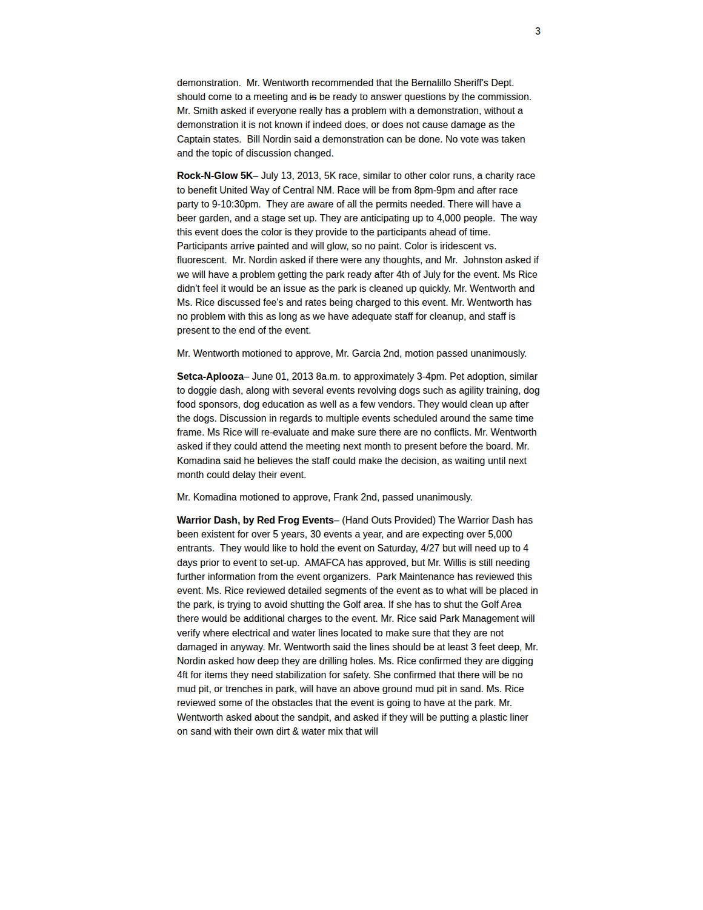3
demonstration. Mr. Wentworth recommended that the Bernalillo Sheriff's Dept. should come to a meeting and is be ready to answer questions by the commission. Mr. Smith asked if everyone really has a problem with a demonstration, without a demonstration it is not known if indeed does, or does not cause damage as the Captain states. Bill Nordin said a demonstration can be done. No vote was taken and the topic of discussion changed.
Rock-N-Glow 5K– July 13, 2013, 5K race, similar to other color runs, a charity race to benefit United Way of Central NM. Race will be from 8pm-9pm and after race party to 9-10:30pm. They are aware of all the permits needed. There will have a beer garden, and a stage set up. They are anticipating up to 4,000 people. The way this event does the color is they provide to the participants ahead of time. Participants arrive painted and will glow, so no paint. Color is iridescent vs. fluorescent. Mr. Nordin asked if there were any thoughts, and Mr. Johnston asked if we will have a problem getting the park ready after 4th of July for the event. Ms Rice didn't feel it would be an issue as the park is cleaned up quickly. Mr. Wentworth and Ms. Rice discussed fee's and rates being charged to this event. Mr. Wentworth has no problem with this as long as we have adequate staff for cleanup, and staff is present to the end of the event.
Mr. Wentworth motioned to approve, Mr. Garcia 2nd, motion passed unanimously.
Setca-Aplooza– June 01, 2013 8a.m. to approximately 3-4pm. Pet adoption, similar to doggie dash, along with several events revolving dogs such as agility training, dog food sponsors, dog education as well as a few vendors. They would clean up after the dogs. Discussion in regards to multiple events scheduled around the same time frame. Ms Rice will re-evaluate and make sure there are no conflicts. Mr. Wentworth asked if they could attend the meeting next month to present before the board. Mr. Komadina said he believes the staff could make the decision, as waiting until next month could delay their event.
Mr. Komadina motioned to approve, Frank 2nd, passed unanimously.
Warrior Dash, by Red Frog Events– (Hand Outs Provided) The Warrior Dash has been existent for over 5 years, 30 events a year, and are expecting over 5,000 entrants. They would like to hold the event on Saturday, 4/27 but will need up to 4 days prior to event to set-up. AMAFCA has approved, but Mr. Willis is still needing further information from the event organizers. Park Maintenance has reviewed this event. Ms. Rice reviewed detailed segments of the event as to what will be placed in the park, is trying to avoid shutting the Golf area. If she has to shut the Golf Area there would be additional charges to the event. Mr. Rice said Park Management will verify where electrical and water lines located to make sure that they are not damaged in anyway. Mr. Wentworth said the lines should be at least 3 feet deep, Mr. Nordin asked how deep they are drilling holes. Ms. Rice confirmed they are digging 4ft for items they need stabilization for safety. She confirmed that there will be no mud pit, or trenches in park, will have an above ground mud pit in sand. Ms. Rice reviewed some of the obstacles that the event is going to have at the park. Mr. Wentworth asked about the sandpit, and asked if they will be putting a plastic liner on sand with their own dirt & water mix that will